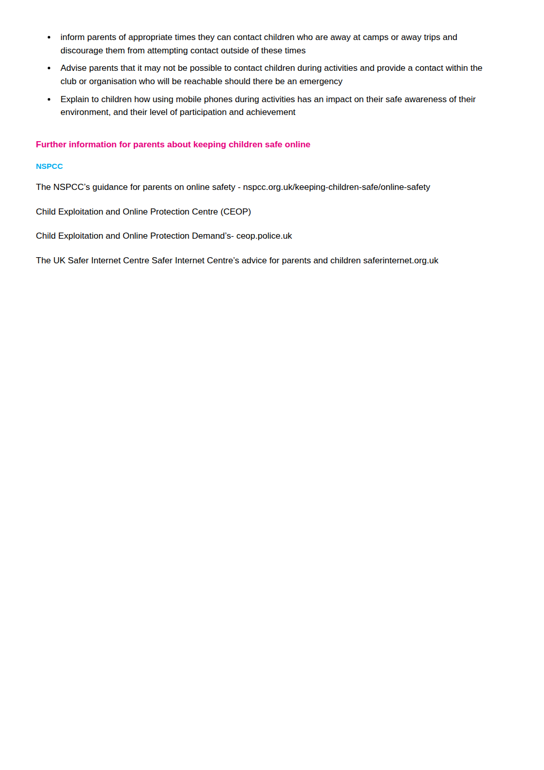inform parents of appropriate times they can contact children who are away at camps or away trips and discourage them from attempting contact outside of these times
Advise parents that it may not be possible to contact children during activities and provide a contact within the club or organisation who will be reachable should there be an emergency
Explain to children how using mobile phones during activities has an impact on their safe awareness of their environment, and their level of participation and achievement
Further information for parents about keeping children safe online
NSPCC
The NSPCC’s guidance for parents on online safety - nspcc.org.uk/keeping-children-safe/online-safety
Child Exploitation and Online Protection Centre (CEOP)
Child Exploitation and Online Protection Demand’s- ceop.police.uk
The UK Safer Internet Centre Safer Internet Centre’s advice for parents and children saferinternet.org.uk